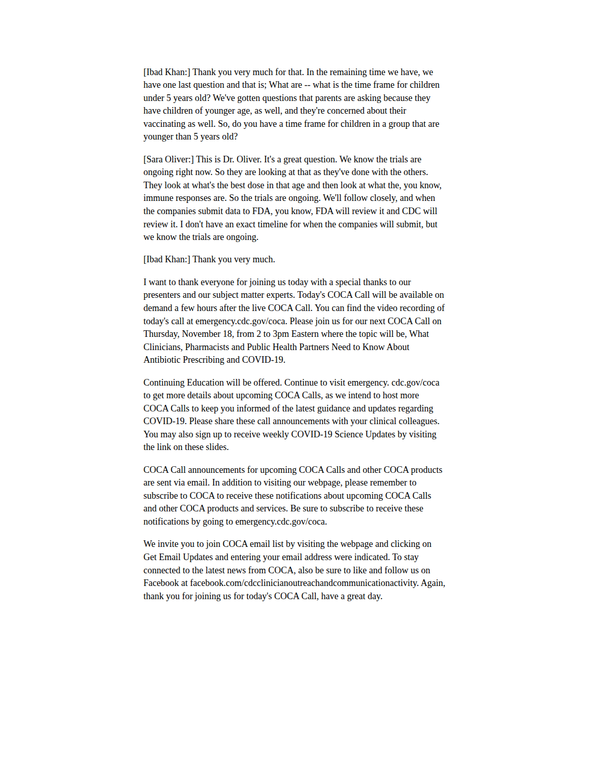[Ibad Khan:] Thank you very much for that. In the remaining time we have, we have one last question and that is; What are -- what is the time frame for children under 5 years old? We've gotten questions that parents are asking because they have children of younger age, as well, and they're concerned about their vaccinating as well. So, do you have a time frame for children in a group that are younger than 5 years old?
[Sara Oliver:] This is Dr. Oliver. It's a great question. We know the trials are ongoing right now. So they are looking at that as they've done with the others. They look at what's the best dose in that age and then look at what the, you know, immune responses are. So the trials are ongoing. We'll follow closely, and when the companies submit data to FDA, you know, FDA will review it and CDC will review it. I don't have an exact timeline for when the companies will submit, but we know the trials are ongoing.
[Ibad Khan:] Thank you very much.
I want to thank everyone for joining us today with a special thanks to our presenters and our subject matter experts. Today's COCA Call will be available on demand a few hours after the live COCA Call. You can find the video recording of today's call at emergency.cdc.gov/coca. Please join us for our next COCA Call on Thursday, November 18, from 2 to 3pm Eastern where the topic will be, What Clinicians, Pharmacists and Public Health Partners Need to Know About Antibiotic Prescribing and COVID-19.
Continuing Education will be offered. Continue to visit emergency. cdc.gov/coca to get more details about upcoming COCA Calls, as we intend to host more COCA Calls to keep you informed of the latest guidance and updates regarding COVID-19. Please share these call announcements with your clinical colleagues. You may also sign up to receive weekly COVID-19 Science Updates by visiting the link on these slides.
COCA Call announcements for upcoming COCA Calls and other COCA products are sent via email. In addition to visiting our webpage, please remember to subscribe to COCA to receive these notifications about upcoming COCA Calls and other COCA products and services. Be sure to subscribe to receive these notifications by going to emergency.cdc.gov/coca.
We invite you to join COCA email list by visiting the webpage and clicking on Get Email Updates and entering your email address were indicated. To stay connected to the latest news from COCA, also be sure to like and follow us on Facebook at facebook.com/cdcclinicianoutreachandcommunicationactivity. Again, thank you for joining us for today's COCA Call, have a great day.